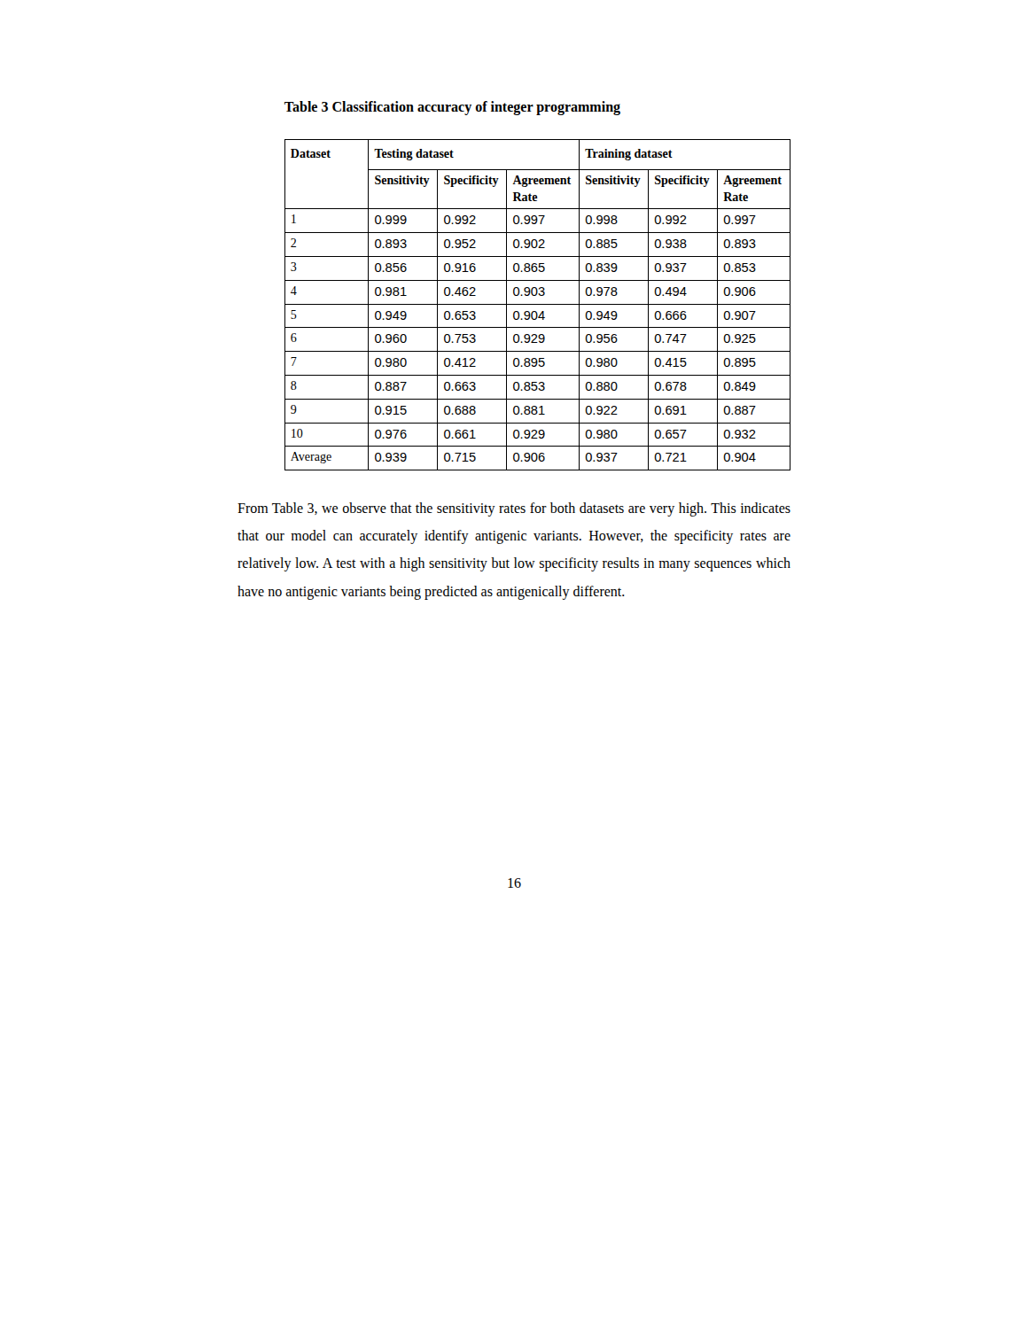Table 3 Classification accuracy of integer programming
| Dataset | Testing dataset | Training dataset |
| --- | --- | --- |
| Sensitivity | Specificity | Agreement Rate | Sensitivity | Specificity | Agreement Rate |
| 1 | 0.999 | 0.992 | 0.997 | 0.998 | 0.992 | 0.997 |
| 2 | 0.893 | 0.952 | 0.902 | 0.885 | 0.938 | 0.893 |
| 3 | 0.856 | 0.916 | 0.865 | 0.839 | 0.937 | 0.853 |
| 4 | 0.981 | 0.462 | 0.903 | 0.978 | 0.494 | 0.906 |
| 5 | 0.949 | 0.653 | 0.904 | 0.949 | 0.666 | 0.907 |
| 6 | 0.960 | 0.753 | 0.929 | 0.956 | 0.747 | 0.925 |
| 7 | 0.980 | 0.412 | 0.895 | 0.980 | 0.415 | 0.895 |
| 8 | 0.887 | 0.663 | 0.853 | 0.880 | 0.678 | 0.849 |
| 9 | 0.915 | 0.688 | 0.881 | 0.922 | 0.691 | 0.887 |
| 10 | 0.976 | 0.661 | 0.929 | 0.980 | 0.657 | 0.932 |
| Average | 0.939 | 0.715 | 0.906 | 0.937 | 0.721 | 0.904 |
From Table 3, we observe that the sensitivity rates for both datasets are very high. This indicates that our model can accurately identify antigenic variants. However, the specificity rates are relatively low. A test with a high sensitivity but low specificity results in many sequences which have no antigenic variants being predicted as antigenically different.
16